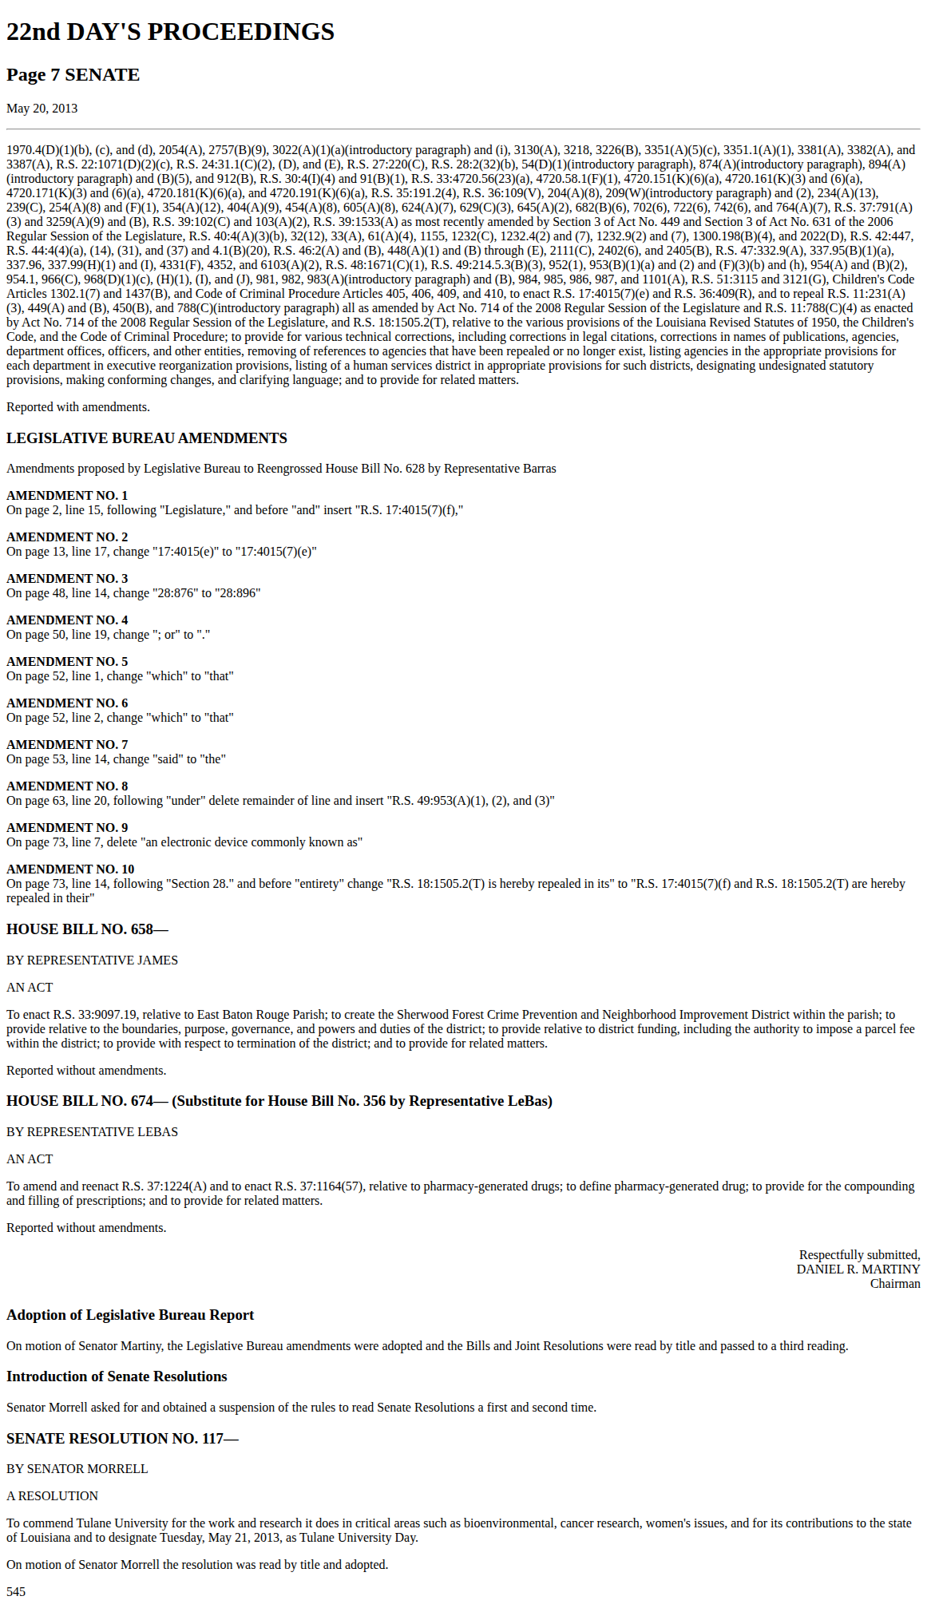22nd DAY'S PROCEEDINGS
Page 7 SENATE
May 20, 2013
1970.4(D)(1)(b), (c), and (d), 2054(A), 2757(B)(9), 3022(A)(1)(a)(introductory paragraph) and (i), 3130(A), 3218, 3226(B), 3351(A)(5)(c), 3351.1(A)(1), 3381(A), 3382(A), and 3387(A), R.S. 22:1071(D)(2)(c), R.S. 24:31.1(C)(2), (D), and (E), R.S. 27:220(C), R.S. 28:2(32)(b), 54(D)(1)(introductory paragraph), 874(A)(introductory paragraph), 894(A)(introductory paragraph) and (B)(5), and 912(B), R.S. 30:4(I)(4) and 91(B)(1), R.S. 33:4720.56(23)(a), 4720.58.1(F)(1), 4720.151(K)(6)(a), 4720.161(K)(3) and (6)(a), 4720.171(K)(3) and (6)(a), 4720.181(K)(6)(a), and 4720.191(K)(6)(a), R.S. 35:191.2(4), R.S. 36:109(V), 204(A)(8), 209(W)(introductory paragraph) and (2), 234(A)(13), 239(C), 254(A)(8) and (F)(1), 354(A)(12), 404(A)(9), 454(A)(8), 605(A)(8), 624(A)(7), 629(C)(3), 645(A)(2), 682(B)(6), 702(6), 722(6), 742(6), and 764(A)(7), R.S. 37:791(A)(3) and 3259(A)(9) and (B), R.S. 39:102(C) and 103(A)(2), R.S. 39:1533(A) as most recently amended by Section 3 of Act No. 449 and Section 3 of Act No. 631 of the 2006 Regular Session of the Legislature, R.S. 40:4(A)(3)(b), 32(12), 33(A), 61(A)(4), 1155, 1232(C), 1232.4(2) and (7), 1232.9(2) and (7), 1300.198(B)(4), and 2022(D), R.S. 42:447, R.S. 44:4(4)(a), (14), (31), and (37) and 4.1(B)(20), R.S. 46:2(A) and (B), 448(A)(1) and (B) through (E), 2111(C), 2402(6), and 2405(B), R.S. 47:332.9(A), 337.95(B)(1)(a), 337.96, 337.99(H)(1) and (I), 4331(F), 4352, and 6103(A)(2), R.S. 48:1671(C)(1), R.S. 49:214.5.3(B)(3), 952(1), 953(B)(1)(a) and (2) and (F)(3)(b) and (h), 954(A) and (B)(2), 954.1, 966(C), 968(D)(1)(c), (H)(1), (I), and (J), 981, 982, 983(A)(introductory paragraph) and (B), 984, 985, 986, 987, and 1101(A), R.S. 51:3115 and 3121(G), Children's Code Articles 1302.1(7) and 1437(B), and Code of Criminal Procedure Articles 405, 406, 409, and 410, to enact R.S. 17:4015(7)(e) and R.S. 36:409(R), and to repeal R.S. 11:231(A)(3), 449(A) and (B), 450(B), and 788(C)(introductory paragraph) all as amended by Act No. 714 of the 2008 Regular Session of the Legislature and R.S. 11:788(C)(4) as enacted by Act No. 714 of the 2008 Regular Session of the Legislature, and R.S. 18:1505.2(T), relative to the various provisions of the Louisiana Revised Statutes of 1950, the Children's Code, and the Code of Criminal Procedure; to provide for various technical corrections, including corrections in legal citations, corrections in names of publications, agencies, department offices, officers, and other entities, removing of references to agencies that have been repealed or no longer exist, listing agencies in the appropriate provisions for each department in executive reorganization provisions, listing of a human services district in appropriate provisions for such districts, designating undesignated statutory provisions, making conforming changes, and clarifying language; and to provide for related matters.
Reported with amendments.
LEGISLATIVE BUREAU AMENDMENTS
Amendments proposed by Legislative Bureau to Reengrossed House Bill No. 628 by Representative Barras
AMENDMENT NO. 1
On page 2, line 15, following "Legislature," and before "and" insert "R.S. 17:4015(7)(f),"
AMENDMENT NO. 2
On page 13, line 17, change "17:4015(e)" to "17:4015(7)(e)"
AMENDMENT NO. 3
On page 48, line 14, change "28:876" to "28:896"
AMENDMENT NO. 4
On page 50, line 19, change "; or" to "."
AMENDMENT NO. 5
On page 52, line 1, change "which" to "that"
AMENDMENT NO. 6
On page 52, line 2, change "which" to "that"
AMENDMENT NO. 7
On page 53, line 14, change "said" to "the"
AMENDMENT NO. 8
On page 63, line 20, following "under" delete remainder of line and insert "R.S. 49:953(A)(1), (2), and (3)"
AMENDMENT NO. 9
On page 73, line 7, delete "an electronic device commonly known as"
AMENDMENT NO. 10
On page 73, line 14, following "Section 28." and before "entirety" change "R.S. 18:1505.2(T) is hereby repealed in its" to "R.S. 17:4015(7)(f) and R.S. 18:1505.2(T) are hereby repealed in their"
HOUSE BILL NO. 658—
BY REPRESENTATIVE JAMES
AN ACT
To enact R.S. 33:9097.19, relative to East Baton Rouge Parish; to create the Sherwood Forest Crime Prevention and Neighborhood Improvement District within the parish; to provide relative to the boundaries, purpose, governance, and powers and duties of the district; to provide relative to district funding, including the authority to impose a parcel fee within the district; to provide with respect to termination of the district; and to provide for related matters.
Reported without amendments.
HOUSE BILL NO. 674— (Substitute for House Bill No. 356 by Representative LeBas)
BY REPRESENTATIVE LEBAS
AN ACT
To amend and reenact R.S. 37:1224(A) and to enact R.S. 37:1164(57), relative to pharmacy-generated drugs; to define pharmacy-generated drug; to provide for the compounding and filling of prescriptions; and to provide for related matters.
Reported without amendments.
Respectfully submitted,
DANIEL R. MARTINY
Chairman
Adoption of Legislative Bureau Report
On motion of Senator Martiny, the Legislative Bureau amendments were adopted and the Bills and Joint Resolutions were read by title and passed to a third reading.
Introduction of Senate Resolutions
Senator Morrell asked for and obtained a suspension of the rules to read Senate Resolutions a first and second time.
SENATE RESOLUTION NO. 117—
BY SENATOR MORRELL
A RESOLUTION
To commend Tulane University for the work and research it does in critical areas such as bioenvironmental, cancer research, women's issues, and for its contributions to the state of Louisiana and to designate Tuesday, May 21, 2013, as Tulane University Day.
On motion of Senator Morrell the resolution was read by title and adopted.
545